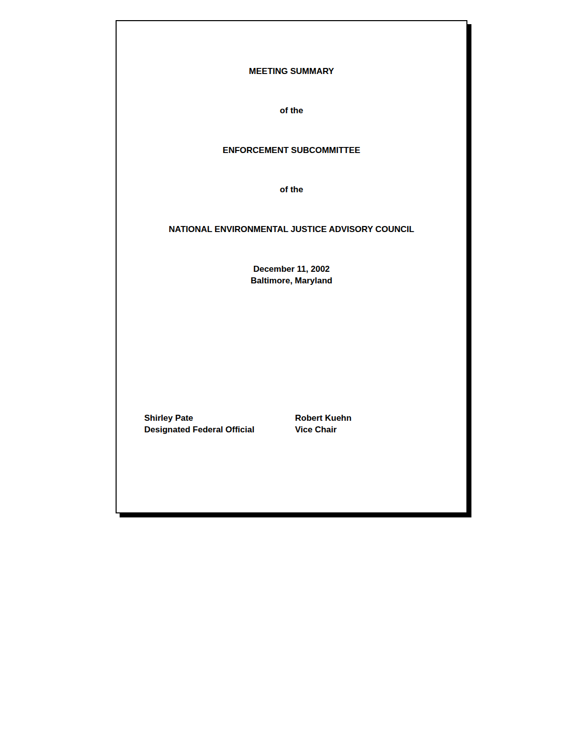MEETING SUMMARY
of the
ENFORCEMENT SUBCOMMITTEE
of the
NATIONAL ENVIRONMENTAL JUSTICE ADVISORY COUNCIL
December 11, 2002
Baltimore, Maryland
Shirley Pate
Robert Kuehn
Designated Federal Official
Vice Chair